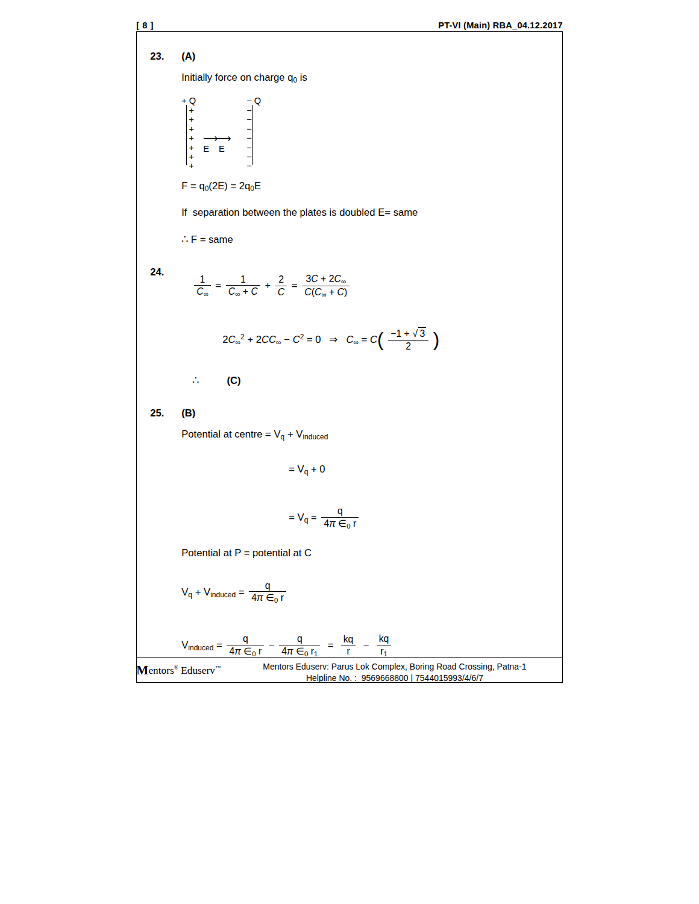[ 8 ]
PT-VI (Main) RBA_04.12.2017
23.
(A)
Initially force on charge q0 is
+ Q
− Q
+
+
+
+
+
+
+
−
−
−
−
−
−
−
⟶⟶
E E
F = q0(2E) = 2q0 E
If separation between the plates is doubled E= same
∴ F = same
24.
1 C∞ = 1 C∞ + C + 2 C = 3C + 2C∞C(C∞ + C)
2C∞2 + 2CC∞ − C 2 = 0 ⇒ C∞ = C( −1 + 32 )
∴ (C)
25.
(B)
Potential at centre = Vq + Vinduced
= Vq + 0
= Vq = q 4π ∈0 r
Potential at P = potential at C
Vq + Vinduced = q 4π ∈0 r
Vinduced = q 4π ∈0 r − q 4π ∈0 r1 = kq r − kq r1
Mentors® Eduserv™
Mentors Eduserv: Parus Lok Complex, Boring Road Crossing, Patna-1
Helpline No. : 9569668800 | 7544015993/4/6/7